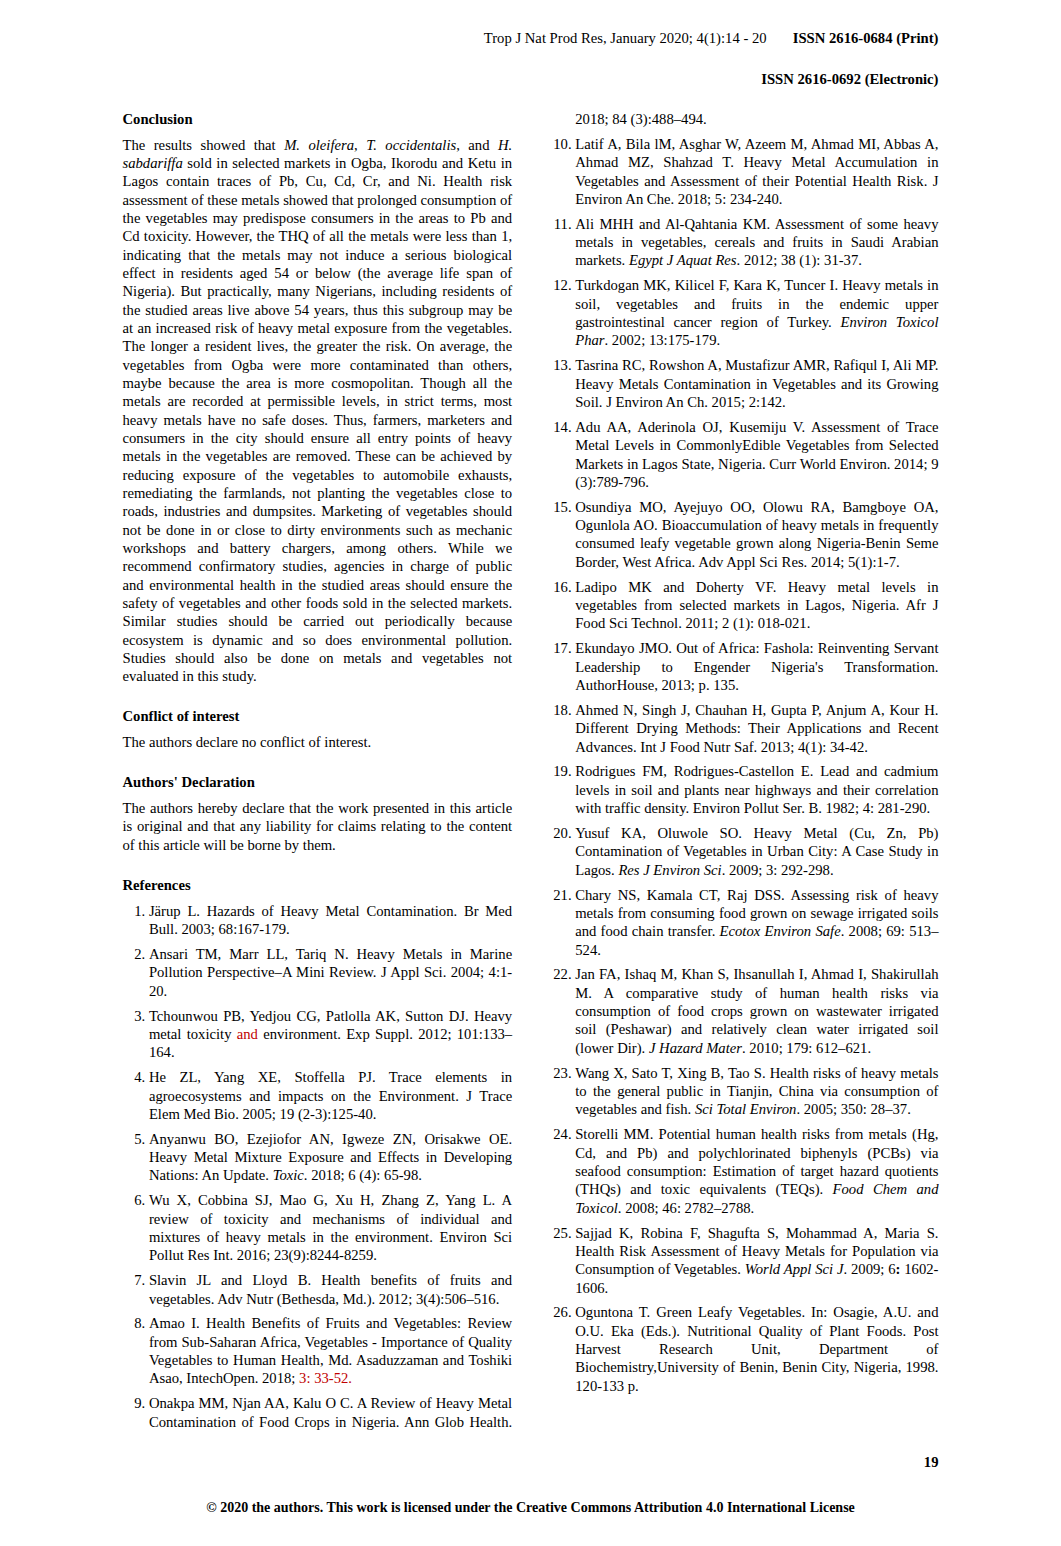Trop J Nat Prod Res, January 2020; 4(1):14 - 20 ISSN 2616-0684 (Print)
ISSN 2616-0692 (Electronic)
Conclusion
The results showed that M. oleifera, T. occidentalis, and H. sabdariffa sold in selected markets in Ogba, Ikorodu and Ketu in Lagos contain traces of Pb, Cu, Cd, Cr, and Ni. Health risk assessment of these metals showed that prolonged consumption of the vegetables may predispose consumers in the areas to Pb and Cd toxicity. However, the THQ of all the metals were less than 1, indicating that the metals may not induce a serious biological effect in residents aged 54 or below (the average life span of Nigeria). But practically, many Nigerians, including residents of the studied areas live above 54 years, thus this subgroup may be at an increased risk of heavy metal exposure from the vegetables. The longer a resident lives, the greater the risk. On average, the vegetables from Ogba were more contaminated than others, maybe because the area is more cosmopolitan. Though all the metals are recorded at permissible levels, in strict terms, most heavy metals have no safe doses. Thus, farmers, marketers and consumers in the city should ensure all entry points of heavy metals in the vegetables are removed. These can be achieved by reducing exposure of the vegetables to automobile exhausts, remediating the farmlands, not planting the vegetables close to roads, industries and dumpsites. Marketing of vegetables should not be done in or close to dirty environments such as mechanic workshops and battery chargers, among others. While we recommend confirmatory studies, agencies in charge of public and environmental health in the studied areas should ensure the safety of vegetables and other foods sold in the selected markets. Similar studies should be carried out periodically because ecosystem is dynamic and so does environmental pollution. Studies should also be done on metals and vegetables not evaluated in this study.
Conflict of interest
The authors declare no conflict of interest.
Authors' Declaration
The authors hereby declare that the work presented in this article is original and that any liability for claims relating to the content of this article will be borne by them.
References
Järup L. Hazards of Heavy Metal Contamination. Br Med Bull. 2003; 68:167-179.
Ansari TM, Marr LL, Tariq N. Heavy Metals in Marine Pollution Perspective–A Mini Review. J Appl Sci. 2004; 4:1-20.
Tchounwou PB, Yedjou CG, Patlolla AK, Sutton DJ. Heavy metal toxicity and environment. Exp Suppl. 2012; 101:133–164.
He ZL, Yang XE, Stoffella PJ. Trace elements in agroecosystems and impacts on the Environment. J Trace Elem Med Bio. 2005; 19 (2-3):125-40.
Anyanwu BO, Ezejiofor AN, Igweze ZN, Orisakwe OE. Heavy Metal Mixture Exposure and Effects in Developing Nations: An Update. Toxic. 2018; 6 (4): 65-98.
Wu X, Cobbina SJ, Mao G, Xu H, Zhang Z, Yang L. A review of toxicity and mechanisms of individual and mixtures of heavy metals in the environment. Environ Sci Pollut Res Int. 2016; 23(9):8244-8259.
Slavin JL and Lloyd B. Health benefits of fruits and vegetables. Adv Nutr (Bethesda, Md.). 2012; 3(4):506–516.
Amao I. Health Benefits of Fruits and Vegetables: Review from Sub-Saharan Africa, Vegetables - Importance of Quality Vegetables to Human Health, Md. Asaduzzaman and Toshiki Asao, IntechOpen. 2018; 3: 33-52.
Onakpa MM, Njan AA, Kalu O C. A Review of Heavy Metal Contamination of Food Crops in Nigeria. Ann Glob Health. 2018; 84 (3):488–494.
Latif A, Bila lM, Asghar W, Azeem M, Ahmad MI, Abbas A, Ahmad MZ, Shahzad T. Heavy Metal Accumulation in Vegetables and Assessment of their Potential Health Risk. J Environ An Che. 2018; 5: 234-240.
Ali MHH and Al-Qahtania KM. Assessment of some heavy metals in vegetables, cereals and fruits in Saudi Arabian markets. Egypt J Aquat Res. 2012; 38 (1): 31-37.
Turkdogan MK, Kilicel F, Kara K, Tuncer I. Heavy metals in soil, vegetables and fruits in the endemic upper gastrointestinal cancer region of Turkey. Environ Toxicol Phar. 2002; 13:175-179.
Tasrina RC, Rowshon A, Mustafizur AMR, Rafiqul I, Ali MP. Heavy Metals Contamination in Vegetables and its Growing Soil. J Environ An Ch. 2015; 2:142.
Adu AA, Aderinola OJ, Kusemiju V. Assessment of Trace Metal Levels in CommonlyEdible Vegetables from Selected Markets in Lagos State, Nigeria. Curr World Environ. 2014; 9 (3):789-796.
Osundiya MO, Ayejuyo OO, Olowu RA, Bamgboye OA, Ogunlola AO. Bioaccumulation of heavy metals in frequently consumed leafy vegetable grown along Nigeria-Benin Seme Border, West Africa. Adv Appl Sci Res. 2014; 5(1):1-7.
Ladipo MK and Doherty VF. Heavy metal levels in vegetables from selected markets in Lagos, Nigeria. Afr J Food Sci Technol. 2011; 2 (1): 018-021.
Ekundayo JMO. Out of Africa: Fashola: Reinventing Servant Leadership to Engender Nigeria's Transformation. AuthorHouse, 2013; p. 135.
Ahmed N, Singh J, Chauhan H, Gupta P, Anjum A, Kour H. Different Drying Methods: Their Applications and Recent Advances. Int J Food Nutr Saf. 2013; 4(1): 34-42.
Rodrigues FM, Rodrigues-Castellon E. Lead and cadmium levels in soil and plants near highways and their correlation with traffic density. Environ Pollut Ser. B. 1982; 4: 281-290.
Yusuf KA, Oluwole SO. Heavy Metal (Cu, Zn, Pb) Contamination of Vegetables in Urban City: A Case Study in Lagos. Res J Environ Sci. 2009; 3: 292-298.
Chary NS, Kamala CT, Raj DSS. Assessing risk of heavy metals from consuming food grown on sewage irrigated soils and food chain transfer. Ecotox Environ Safe. 2008; 69: 513–524.
Jan FA, Ishaq M, Khan S, Ihsanullah I, Ahmad I, Shakirullah M. A comparative study of human health risks via consumption of food crops grown on wastewater irrigated soil (Peshawar) and relatively clean water irrigated soil (lower Dir). J Hazard Mater. 2010; 179: 612–621.
Wang X, Sato T, Xing B, Tao S. Health risks of heavy metals to the general public in Tianjin, China via consumption of vegetables and fish. Sci Total Environ. 2005; 350: 28–37.
Storelli MM. Potential human health risks from metals (Hg, Cd, and Pb) and polychlorinated biphenyls (PCBs) via seafood consumption: Estimation of target hazard quotients (THQs) and toxic equivalents (TEQs). Food Chem and Toxicol. 2008; 46: 2782–2788.
Sajjad K, Robina F, Shagufta S, Mohammad A, Maria S. Health Risk Assessment of Heavy Metals for Population via Consumption of Vegetables. World Appl Sci J. 2009; 6: 1602-1606.
Oguntona T. Green Leafy Vegetables. In: Osagie, A.U. and O.U. Eka (Eds.). Nutritional Quality of Plant Foods. Post Harvest Research Unit, Department of Biochemistry,University of Benin, Benin City, Nigeria, 1998. 120-133 p.
19
© 2020 the authors. This work is licensed under the Creative Commons Attribution 4.0 International License